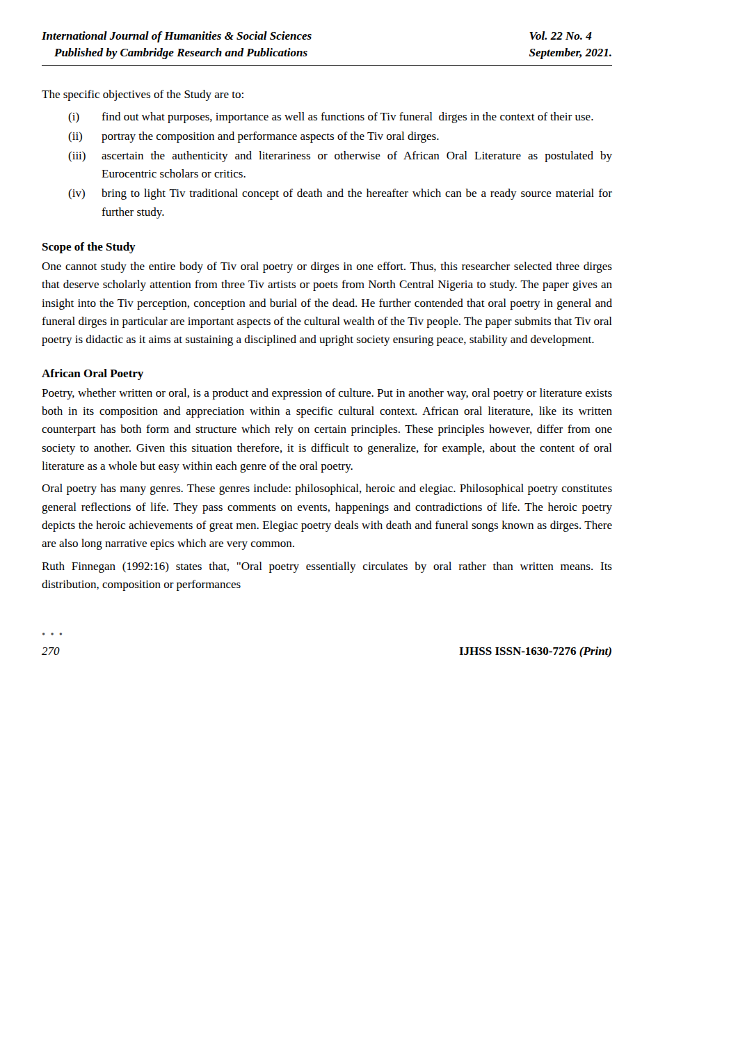International Journal of Humanities & Social Sciences Published by Cambridge Research and Publications
Vol. 22 No. 4
September, 2021.
The specific objectives of the Study are to:
(i) find out what purposes, importance as well as functions of Tiv funeral dirges in the context of their use.
(ii) portray the composition and performance aspects of the Tiv oral dirges.
(iii) ascertain the authenticity and literariness or otherwise of African Oral Literature as postulated by Eurocentric scholars or critics.
(iv) bring to light Tiv traditional concept of death and the hereafter which can be a ready source material for further study.
Scope of the Study
One cannot study the entire body of Tiv oral poetry or dirges in one effort. Thus, this researcher selected three dirges that deserve scholarly attention from three Tiv artists or poets from North Central Nigeria to study. The paper gives an insight into the Tiv perception, conception and burial of the dead. He further contended that oral poetry in general and funeral dirges in particular are important aspects of the cultural wealth of the Tiv people. The paper submits that Tiv oral poetry is didactic as it aims at sustaining a disciplined and upright society ensuring peace, stability and development.
African Oral Poetry
Poetry, whether written or oral, is a product and expression of culture. Put in another way, oral poetry or literature exists both in its composition and appreciation within a specific cultural context. African oral literature, like its written counterpart has both form and structure which rely on certain principles. These principles however, differ from one society to another. Given this situation therefore, it is difficult to generalize, for example, about the content of oral literature as a whole but easy within each genre of the oral poetry.
Oral poetry has many genres. These genres include: philosophical, heroic and elegiac. Philosophical poetry constitutes general reflections of life. They pass comments on events, happenings and contradictions of life. The heroic poetry depicts the heroic achievements of great men. Elegiac poetry deals with death and funeral songs known as dirges. There are also long narrative epics which are very common.
Ruth Finnegan (1992:16) states that, "Oral poetry essentially circulates by oral rather than written means. Its distribution, composition or performances
• • • 270
IJHSS ISSN-1630-7276 (Print)